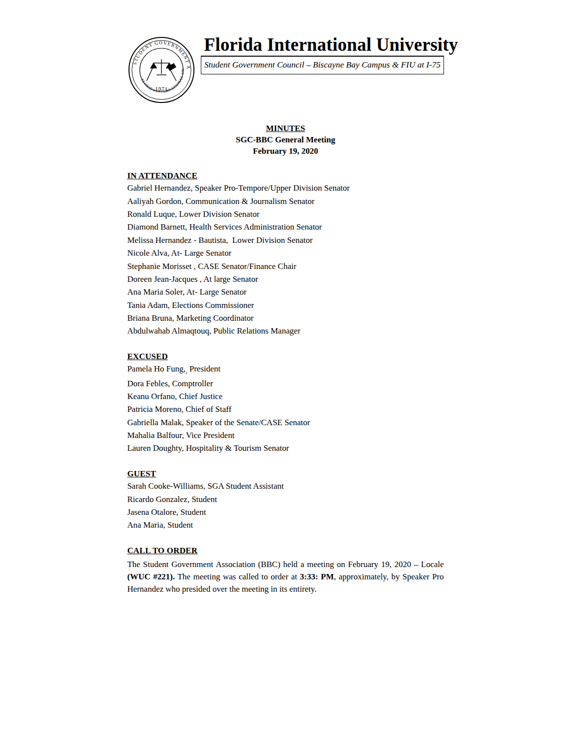STUDENT GOVERNMENT ASSOCIATION FLORIDA INTERNATIONAL UNIVERSITY 1971
Florida International University
Student Government Council – Biscayne Bay Campus & FIU at I-75
MINUTES
SGC-BBC General Meeting
February 19, 2020
IN ATTENDANCE
Gabriel Hernandez, Speaker Pro-Tempore/Upper Division Senator
Aaliyah Gordon, Communication & Journalism Senator
Ronald Luque, Lower Division Senator
Diamond Barnett, Health Services Administration Senator
Melissa Hernandez - Bautista, Lower Division Senator
Nicole Alva, At- Large Senator
Stephanie Morisset , CASE Senator/Finance Chair
Doreen Jean-Jacques , At large Senator
Ana Maria Soler, At- Large Senator
Tania Adam, Elections Commissioner
Briana Bruna, Marketing Coordinator
Abdulwahab Almaqtouq, Public Relations Manager
EXCUSED
Pamela Ho Fung,, President
Dora Febles, Comptroller
Keanu Orfano, Chief Justice
Patricia Moreno, Chief of Staff
Gabriella Malak, Speaker of the Senate/CASE Senator
Mahalia Balfour, Vice President
Lauren Doughty, Hospitality & Tourism Senator
GUEST
Sarah Cooke-Williams, SGA Student Assistant
Ricardo Gonzalez, Student
Jasena Otalore, Student
Ana Maria, Student
CALL TO ORDER
The Student Government Association (BBC) held a meeting on February 19, 2020 – Locale (WUC #221). The meeting was called to order at 3:33: PM, approximately, by Speaker Pro Hernandez who presided over the meeting in its entirety.